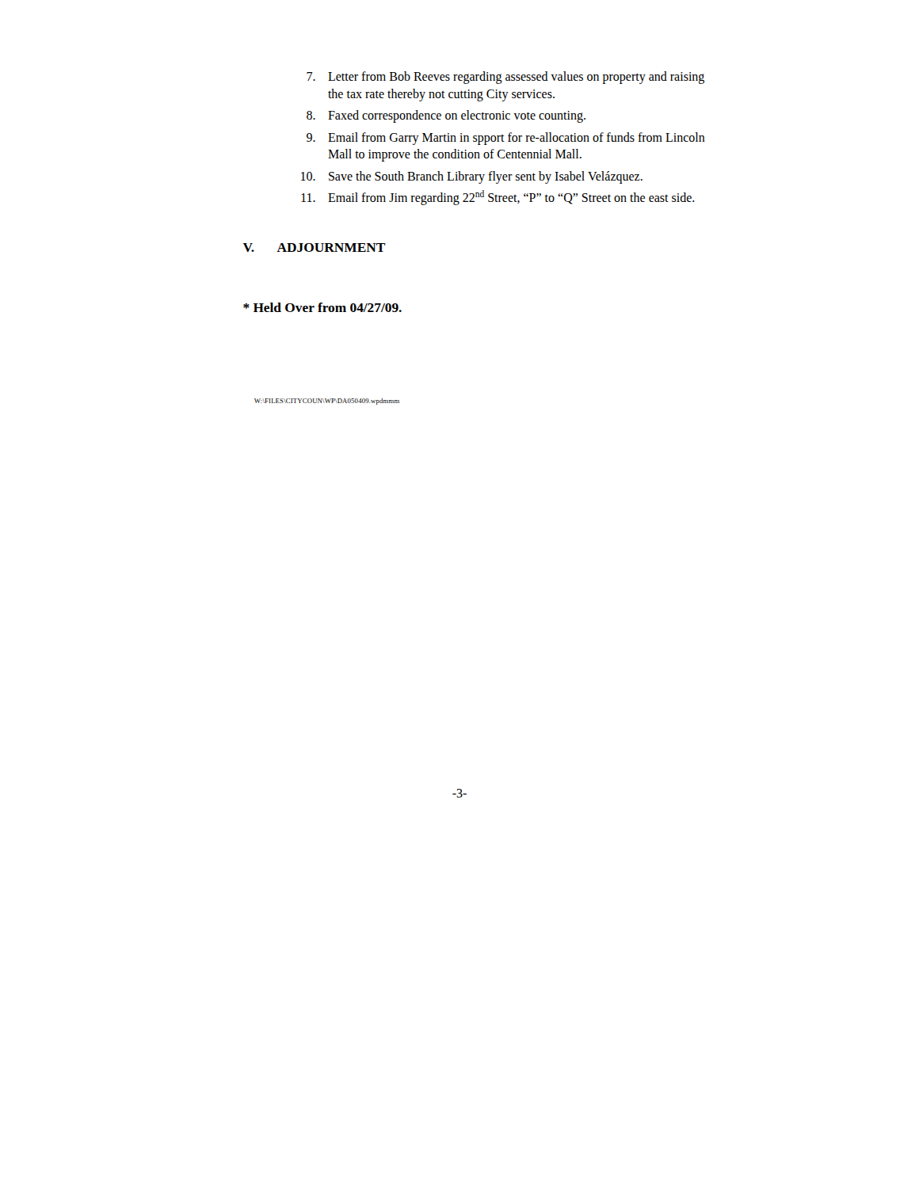Letter from Bob Reeves regarding assessed values on property and raising the tax rate thereby not cutting City services.
Faxed correspondence on electronic vote counting.
Email from Garry Martin in spport for re-allocation of funds from Lincoln Mall to improve the condition of Centennial Mall.
Save the South Branch Library flyer sent by Isabel Velázquez.
Email from Jim regarding 22nd Street, “P” to “Q” Street on the east side.
V. ADJOURNMENT
* Held Over from 04/27/09.
W:\FILES\CITYCOUN\WP\DA050409.wpdmmm
-3-